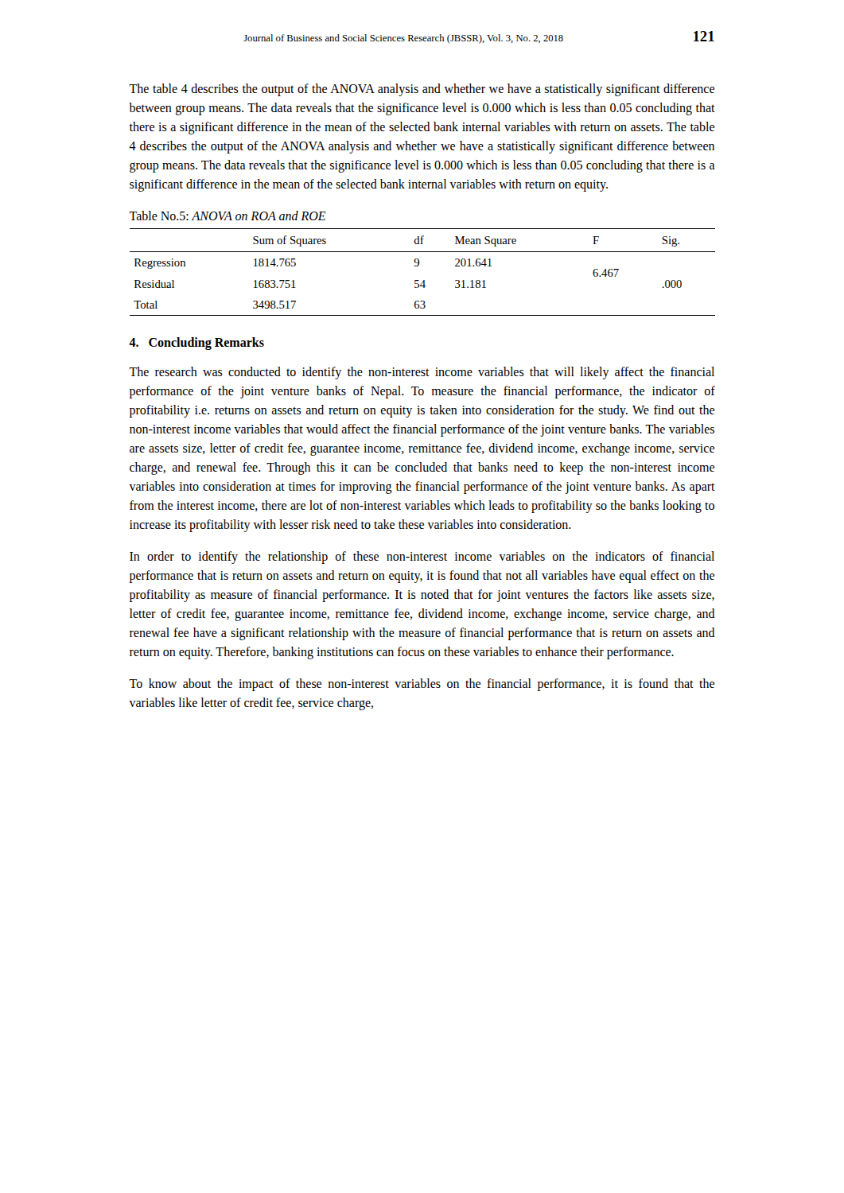Journal of Business and Social Sciences Research (JBSSR), Vol. 3, No. 2, 2018
121
The table 4 describes the output of the ANOVA analysis and whether we have a statistically significant difference between group means. The data reveals that the significance level is 0.000 which is less than 0.05 concluding that there is a significant difference in the mean of the selected bank internal variables with return on assets. The table 4 describes the output of the ANOVA analysis and whether we have a statistically significant difference between group means. The data reveals that the significance level is 0.000 which is less than 0.05 concluding that there is a significant difference in the mean of the selected bank internal variables with return on equity.
Table No.5: ANOVA on ROA and ROE
| | Sum of Squares | df | Mean Square | F | Sig. |
| --- | --- | --- | --- | --- | --- |
| Regression | 1814.765 | 9 | 201.641 | 6.467 | |
| Residual | 1683.751 | 54 | 31.181 | .000 |
| Total | 3498.517 | 63 | | | |
4. Concluding Remarks
The research was conducted to identify the non-interest income variables that will likely affect the financial performance of the joint venture banks of Nepal. To measure the financial performance, the indicator of profitability i.e. returns on assets and return on equity is taken into consideration for the study. We find out the non-interest income variables that would affect the financial performance of the joint venture banks. The variables are assets size, letter of credit fee, guarantee income, remittance fee, dividend income, exchange income, service charge, and renewal fee. Through this it can be concluded that banks need to keep the non-interest income variables into consideration at times for improving the financial performance of the joint venture banks. As apart from the interest income, there are lot of non-interest variables which leads to profitability so the banks looking to increase its profitability with lesser risk need to take these variables into consideration.
In order to identify the relationship of these non-interest income variables on the indicators of financial performance that is return on assets and return on equity, it is found that not all variables have equal effect on the profitability as measure of financial performance. It is noted that for joint ventures the factors like assets size, letter of credit fee, guarantee income, remittance fee, dividend income, exchange income, service charge, and renewal fee have a significant relationship with the measure of financial performance that is return on assets and return on equity. Therefore, banking institutions can focus on these variables to enhance their performance.
To know about the impact of these non-interest variables on the financial performance, it is found that the variables like letter of credit fee, service charge,